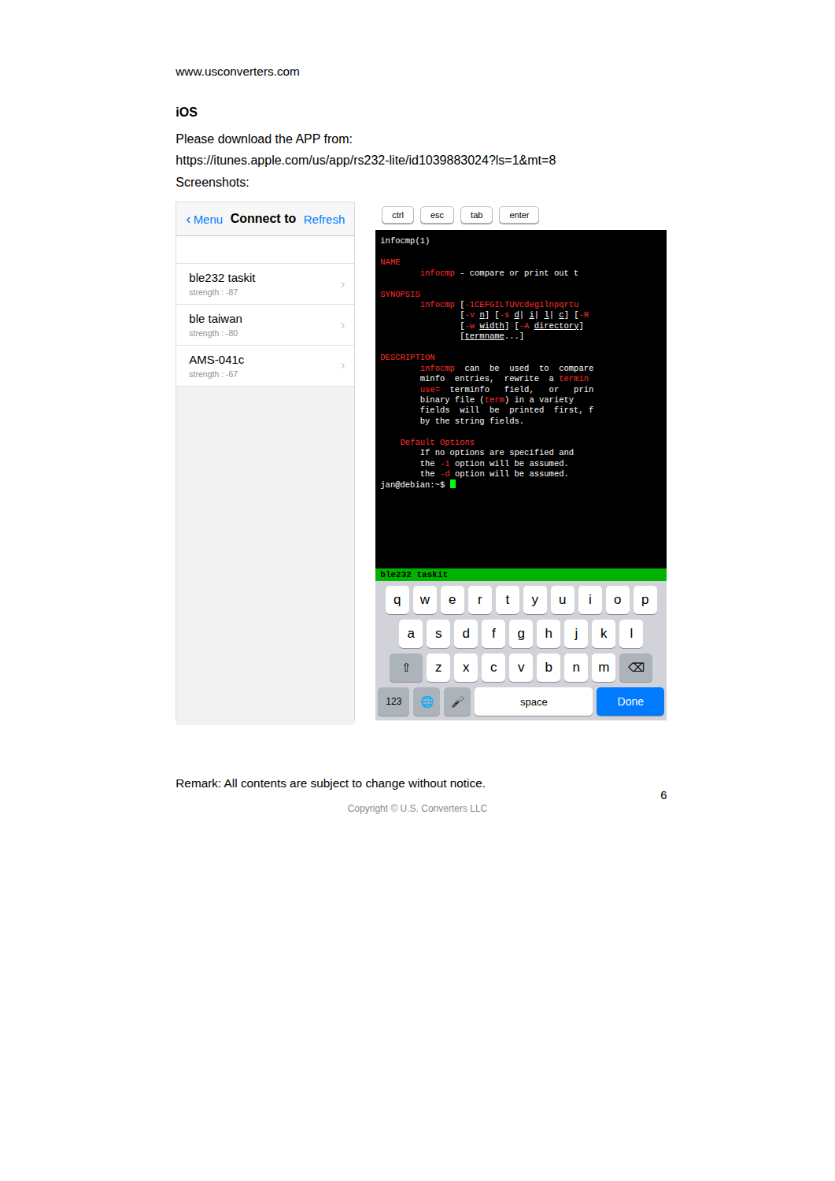www.usconverters.com
iOS
Please download the APP from:
https://itunes.apple.com/us/app/rs232-lite/id1039883024?ls=1&mt=8
Screenshots:
‹Menu Connect to Refresh
ble232 taskit
strength : -87
›
ble taiwan
strength : -80
›
AMS-041c
strength : -67
›
ctrl esc tab enter
infocmp(1) NAME infocmp - compare or print out t SYNOPSIS infocmp [-1CEFGILTUVcdegilnpqrtu [-v n] [-s d| i| l| c] [-R [-w width] [-A directory] [termname...] DESCRIPTION infocmp can be used to compare minfo entries, rewrite a termin use= terminfo field, or prin binary file (term) in a variety fields will be printed first, f by the string fields. Default Options If no options are specified and the -1 option will be assumed. the -d option will be assumed. jan@debian:~$
ble232 taskit
q
w
e
r
t
y
u
i
o
p
a
s
d
f
g
h
j
k
l
⇧
z
x
c
v
b
n
m
⌫
123
🌐
🎤
space
Done
Remark: All contents are subject to change without notice.
6
Copyright © U.S. Converters LLC